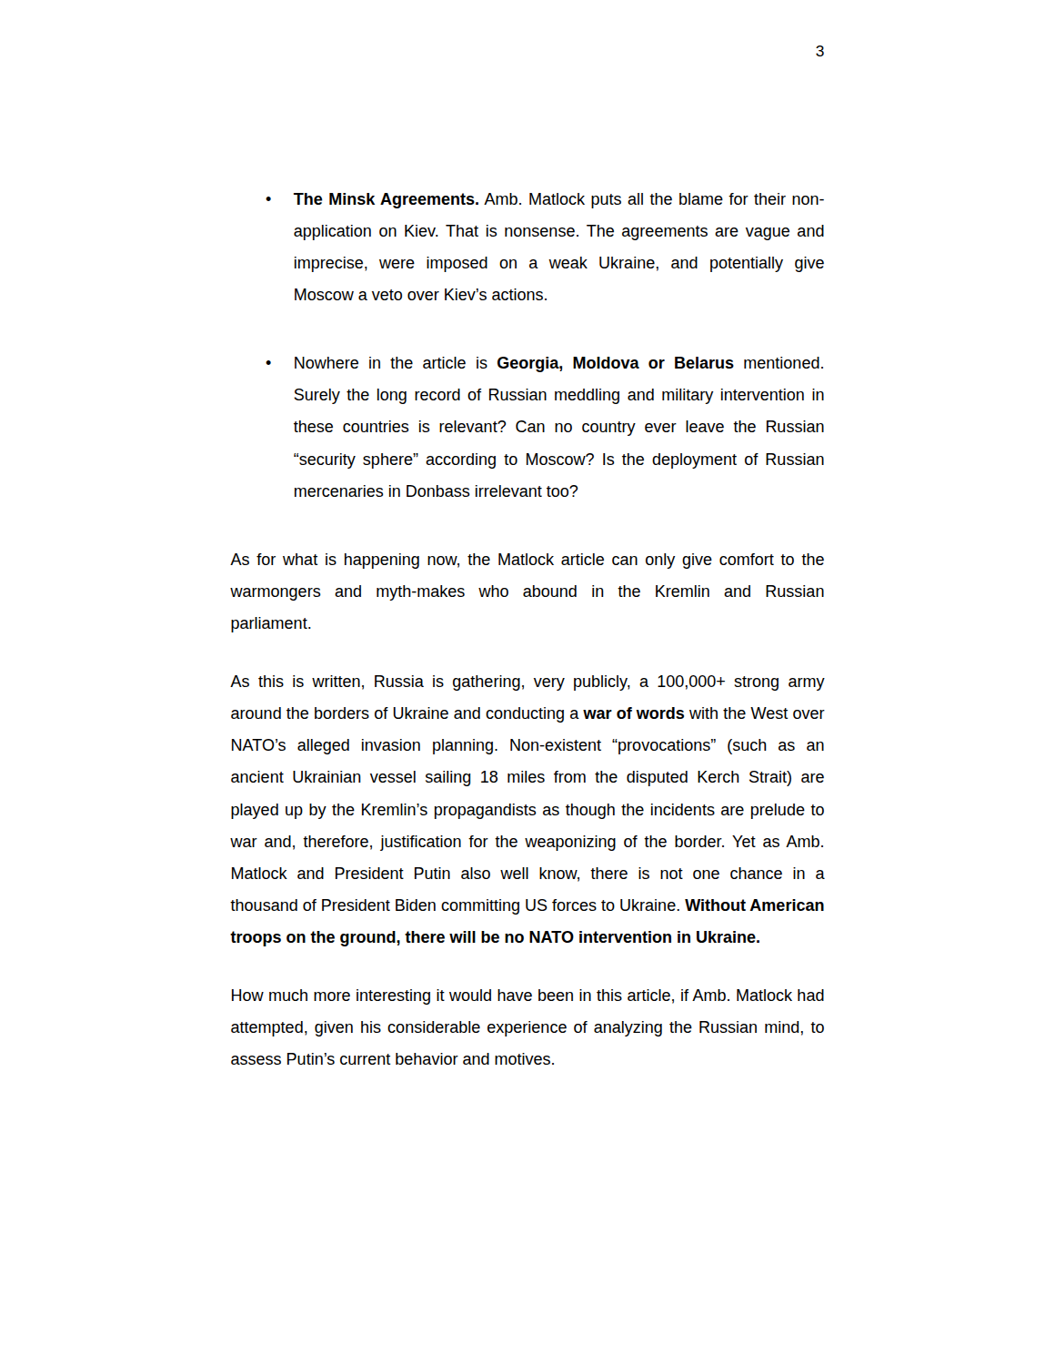3
The Minsk Agreements. Amb. Matlock puts all the blame for their non-application on Kiev. That is nonsense. The agreements are vague and imprecise, were imposed on a weak Ukraine, and potentially give Moscow a veto over Kiev’s actions.
Nowhere in the article is Georgia, Moldova or Belarus mentioned. Surely the long record of Russian meddling and military intervention in these countries is relevant? Can no country ever leave the Russian “security sphere” according to Moscow? Is the deployment of Russian mercenaries in Donbass irrelevant too?
As for what is happening now, the Matlock article can only give comfort to the warmongers and myth-makes who abound in the Kremlin and Russian parliament.
As this is written, Russia is gathering, very publicly, a 100,000+ strong army around the borders of Ukraine and conducting a war of words with the West over NATO’s alleged invasion planning. Non-existent “provocations” (such as an ancient Ukrainian vessel sailing 18 miles from the disputed Kerch Strait) are played up by the Kremlin’s propagandists as though the incidents are prelude to war and, therefore, justification for the weaponizing of the border. Yet as Amb. Matlock and President Putin also well know, there is not one chance in a thousand of President Biden committing US forces to Ukraine. Without American troops on the ground, there will be no NATO intervention in Ukraine.
How much more interesting it would have been in this article, if Amb. Matlock had attempted, given his considerable experience of analyzing the Russian mind, to assess Putin’s current behavior and motives.